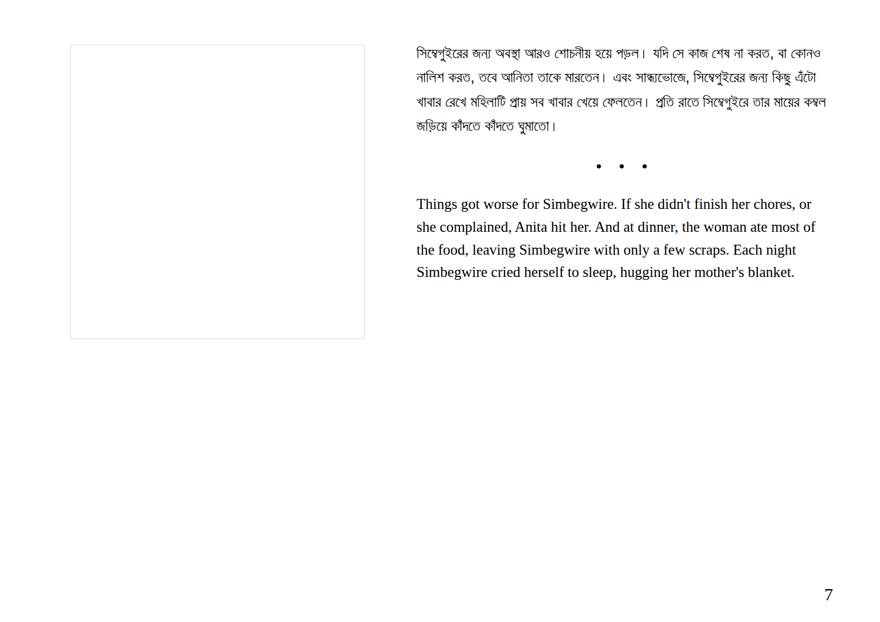সিম্বেগুইরের জন্য অবস্থা আরও শোচনীয় হয়ে পড়ল। যদি সে কাজ শেষ না করত, বা কোনও নালিশ করত, তবে আনিতা তাকে মারতেন। এবং সান্ধ্যভোজে, সিম্বেগুইরের জন্য কিছু এঁটো খাবার রেখে মহিলাটি প্রায় সব খাবার খেয়ে ফেলতেন। প্রতি রাতে সিম্বেগুইরে তার মায়ের কম্বল জড়িয়ে কাঁদতে কাঁদতে ঘুমাতো।
• • •
Things got worse for Simbegwire. If she didn't finish her chores, or she complained, Anita hit her. And at dinner, the woman ate most of the food, leaving Simbegwire with only a few scraps. Each night Simbegwire cried herself to sleep, hugging her mother's blanket.
7